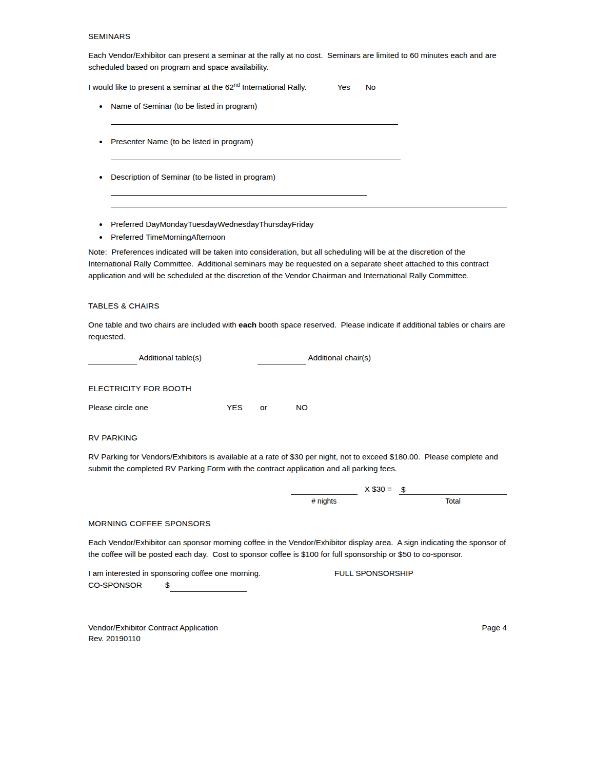SEMINARS
Each Vendor/Exhibitor can present a seminar at the rally at no cost. Seminars are limited to 60 minutes each and are scheduled based on program and space availability.
I would like to present a seminar at the 62nd International Rally.Yes No
Name of Seminar (to be listed in program)
Presenter Name (to be listed in program)
Description of Seminar (to be listed in program)
Preferred Day Monday Tuesday Wednesday Thursday Friday
Preferred Time Morning Afternoon
Note: Preferences indicated will be taken into consideration, but all scheduling will be at the discretion of the International Rally Committee. Additional seminars may be requested on a separate sheet attached to this contract application and will be scheduled at the discretion of the Vendor Chairman and International Rally Committee.
TABLES & CHAIRS
One table and two chairs are included with each booth space reserved. Please indicate if additional tables or chairs are requested.
Additional table(s) Additional chair(s)
ELECTRICITY FOR BOOTH
Please circle one YES or NO
RV PARKING
RV Parking for Vendors/Exhibitors is available at a rate of $30 per night, not to exceed $180.00. Please complete and submit the completed RV Parking Form with the contract application and all parking fees.
# nights
X $30 =
$
Total
MORNING COFFEE SPONSORS
Each Vendor/Exhibitor can sponsor morning coffee in the Vendor/Exhibitor display area. A sign indicating the sponsor of the coffee will be posted each day. Cost to sponsor coffee is $100 for full sponsorship or $50 to co-sponsor.
I am interested in sponsoring coffee one morning. FULL SPONSORSHIP CO-SPONSOR$
Vendor/Exhibitor Contract Application
Rev. 20190110
Page 4